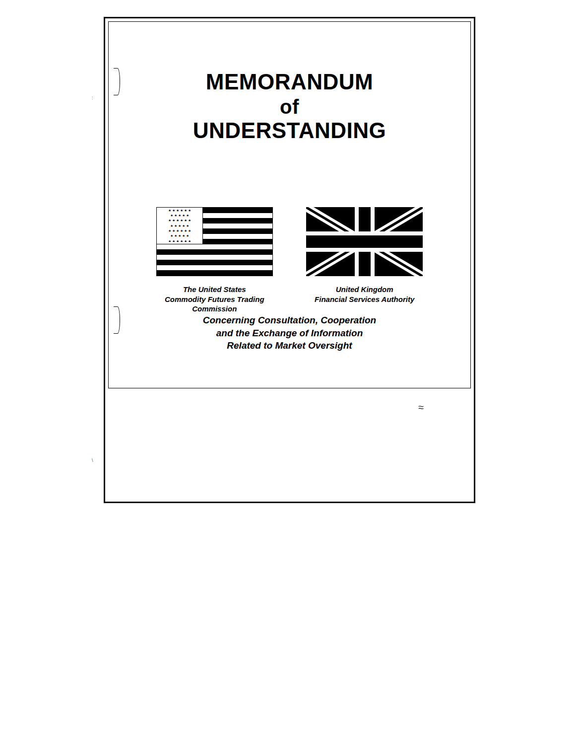MEMORANDUM
of
UNDERSTANDING
★ ★ ★ ★ ★ ★
★ ★ ★ ★ ★
★ ★ ★ ★ ★ ★
★ ★ ★ ★ ★
★ ★ ★ ★ ★ ★
★ ★ ★ ★ ★
★ ★ ★ ★ ★ ★
The United States
Commodity Futures Trading
Commission
United Kingdom
Financial Services Authority
Concerning Consultation, Cooperation
and the Exchange of Information
Related to Market Oversight
≈
:
\